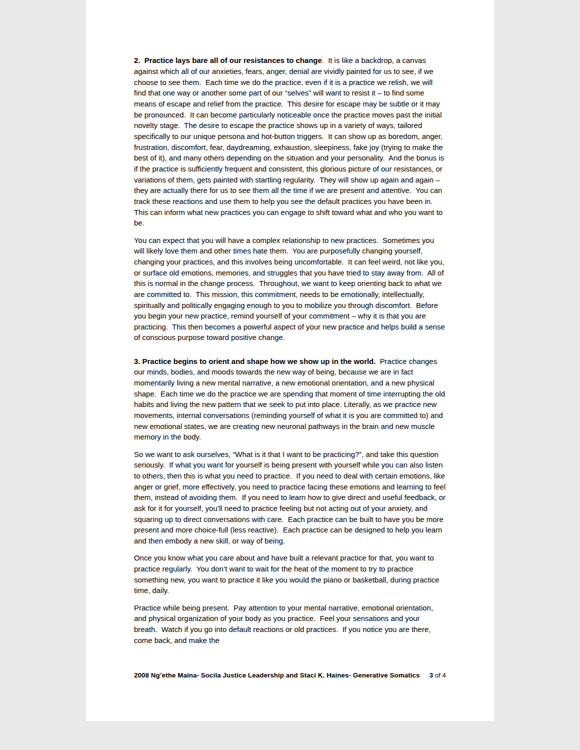2. Practice lays bare all of our resistances to change. It is like a backdrop, a canvas against which all of our anxieties, fears, anger, denial are vividly painted for us to see, if we choose to see them. Each time we do the practice, even if it is a practice we relish, we will find that one way or another some part of our “selves” will want to resist it – to find some means of escape and relief from the practice. This desire for escape may be subtle or it may be pronounced. It can become particularly noticeable once the practice moves past the initial novelty stage. The desire to escape the practice shows up in a variety of ways, tailored specifically to our unique persona and hot-button triggers. It can show up as boredom, anger, frustration, discomfort, fear, daydreaming, exhaustion, sleepiness, fake joy (trying to make the best of it), and many others depending on the situation and your personality. And the bonus is if the practice is sufficiently frequent and consistent, this glorious picture of our resistances, or variations of them, gets painted with startling regularity. They will show up again and again – they are actually there for us to see them all the time if we are present and attentive. You can track these reactions and use them to help you see the default practices you have been in. This can inform what new practices you can engage to shift toward what and who you want to be.
You can expect that you will have a complex relationship to new practices. Sometimes you will likely love them and other times hate them. You are purposefully changing yourself, changing your practices, and this involves being uncomfortable. It can feel weird, not like you, or surface old emotions, memories, and struggles that you have tried to stay away from. All of this is normal in the change process. Throughout, we want to keep orienting back to what we are committed to. This mission, this commitment, needs to be emotionally, intellectually, spiritually and politically engaging enough to you to mobilize you through discomfort. Before you begin your new practice, remind yourself of your commitment – why it is that you are practicing. This then becomes a powerful aspect of your new practice and helps build a sense of conscious purpose toward positive change.
3. Practice begins to orient and shape how we show up in the world. Practice changes our minds, bodies, and moods towards the new way of being, because we are in fact momentarily living a new mental narrative, a new emotional orientation, and a new physical shape. Each time we do the practice we are spending that moment of time interrupting the old habits and living the new pattern that we seek to put into place. Literally, as we practice new movements, internal conversations (reminding yourself of what it is you are committed to) and new emotional states, we are creating new neuronal pathways in the brain and new muscle memory in the body.
So we want to ask ourselves, “What is it that I want to be practicing?”, and take this question seriously. If what you want for yourself is being present with yourself while you can also listen to others, then this is what you need to practice. If you need to deal with certain emotions, like anger or grief, more effectively, you need to practice facing these emotions and learning to feel them, instead of avoiding them. If you need to learn how to give direct and useful feedback, or ask for it for yourself, you’ll need to practice feeling but not acting out of your anxiety, and squaring up to direct conversations with care. Each practice can be built to have you be more present and more choice-full (less reactive). Each practice can be designed to help you learn and then embody a new skill, or way of being.
Once you know what you care about and have built a relevant practice for that, you want to practice regularly. You don’t want to wait for the heat of the moment to try to practice something new, you want to practice it like you would the piano or basketball, during practice time, daily.
Practice while being present. Pay attention to your mental narrative, emotional orientation, and physical organization of your body as you practice. Feel your sensations and your breath. Watch if you go into default reactions or old practices. If you notice you are there, come back, and make the
2008 Ng’ethe Maina- Socila Justice Leadership and Staci K. Haines- Generative Somatics 3 of 4